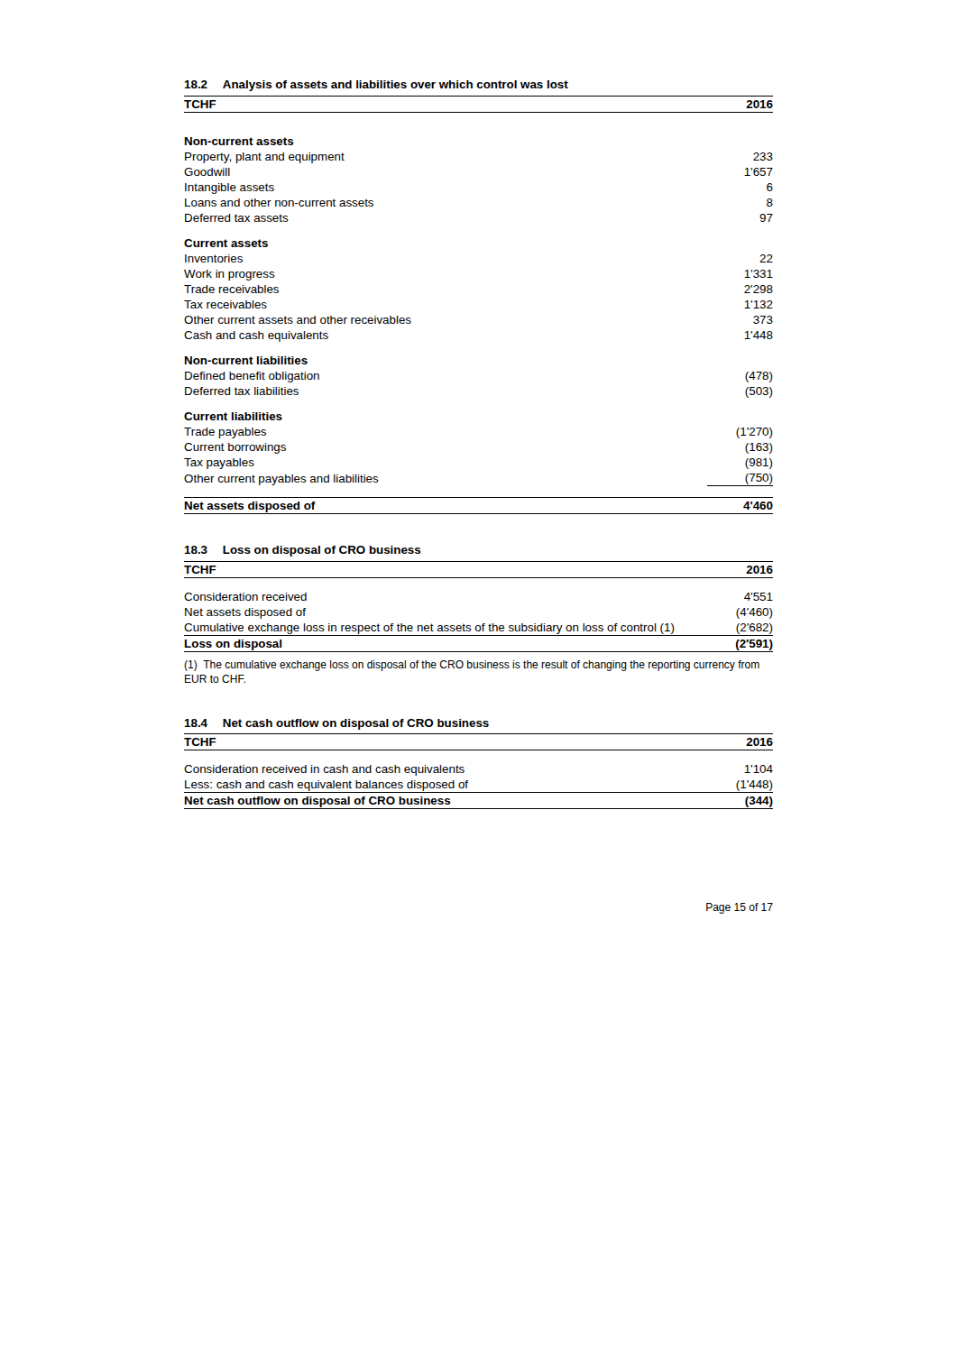18.2 Analysis of assets and liabilities over which control was lost
| TCHF | 2016 |
| --- | --- |
| Non-current assets | |
| Property, plant and equipment | 233 |
| Goodwill | 1'657 |
| Intangible assets | 6 |
| Loans and other non-current assets | 8 |
| Deferred tax assets | 97 |
| Current assets | |
| Inventories | 22 |
| Work in progress | 1'331 |
| Trade receivables | 2'298 |
| Tax receivables | 1'132 |
| Other current assets and other receivables | 373 |
| Cash and cash equivalents | 1'448 |
| Non-current liabilities | |
| Defined benefit obligation | (478) |
| Deferred tax liabilities | (503) |
| Current liabilities | |
| Trade payables | (1'270) |
| Current borrowings | (163) |
| Tax payables | (981) |
| Other current payables and liabilities | (750) |
| Net assets disposed of | 4'460 |
18.3 Loss on disposal of CRO business
| TCHF | 2016 |
| --- | --- |
| Consideration received | 4'551 |
| Net assets disposed of | (4'460) |
| Cumulative exchange loss in respect of the net assets of the subsidiary on loss of control (1) | (2'682) |
| Loss on disposal | (2'591) |
(1) The cumulative exchange loss on disposal of the CRO business is the result of changing the reporting currency from EUR to CHF.
18.4 Net cash outflow on disposal of CRO business
| TCHF | 2016 |
| --- | --- |
| Consideration received in cash and cash equivalents | 1'104 |
| Less: cash and cash equivalent balances disposed of | (1'448) |
| Net cash outflow on disposal of CRO business | (344) |
Page 15 of 17